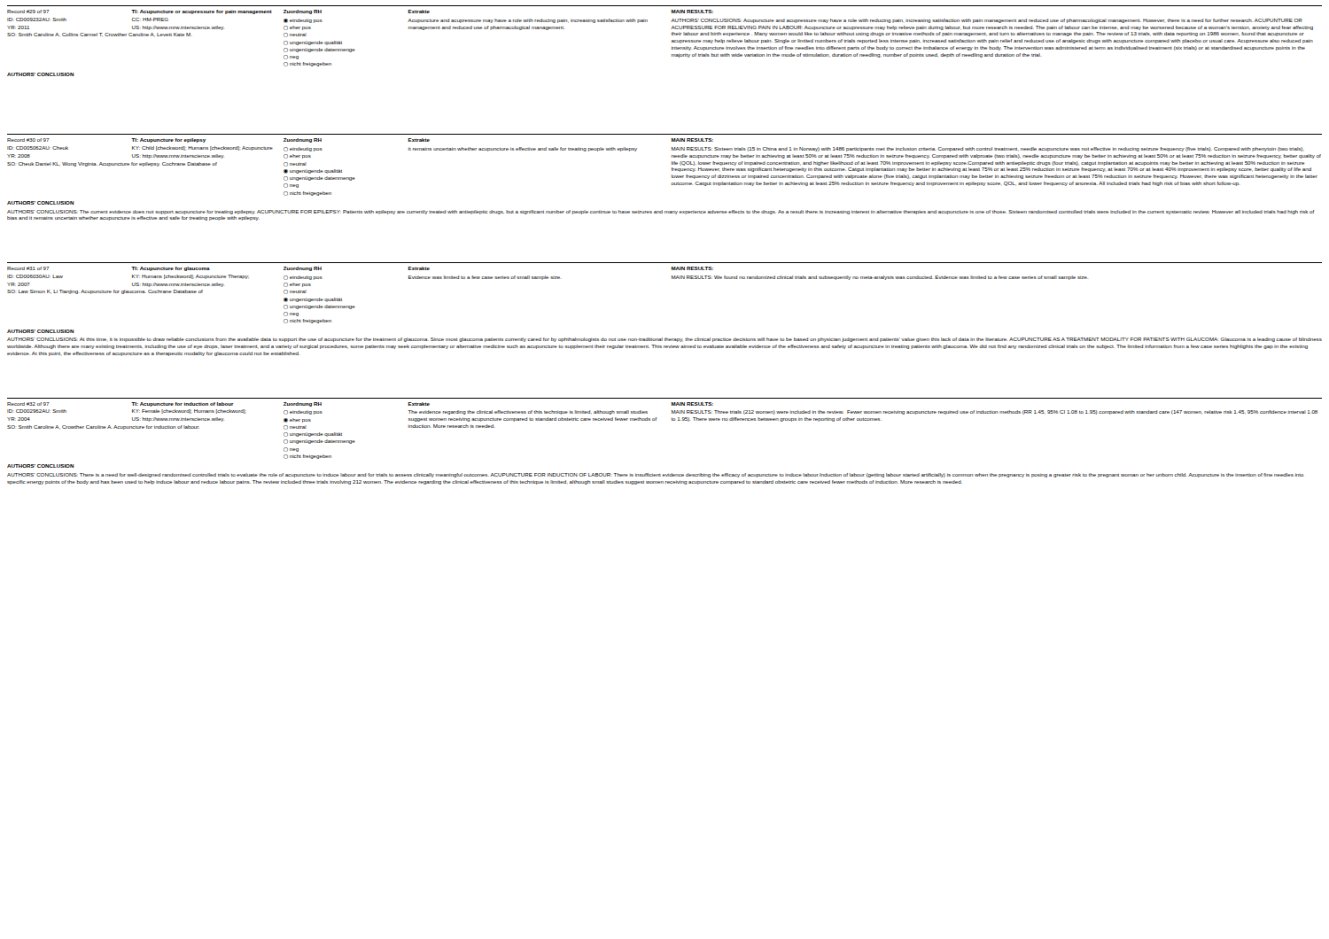Record #29 of 97 TI: Acupuncture or acupressure for pain management
ID: CD009232AU: Smith CC: HM-PREG
YR: 2011 US: http://www.mrw.interscience.wiley.
SO: Smith Caroline A, Collins Carmel T, Crowther Caroline A, Levett Kate M.
Zuordnung RH
◉ eindeutig pos
○ eher pos
○ neutral
○ ungenügende qualität
○ ungenügende datenmenge
○ neg
○ nicht freigegeben
Extrakte
Acupuncture and acupressure may have a role with reducing pain, increasing satisfaction with pain management and reduced use of pharmacological management.
MAIN RESULTS:
AUTHORS' CONCLUSIONS: Acupuncture and acupressure may have a role with reducing pain, increasing satisfaction with pain management and reduced use of pharmacological management. However, there is a need for further research. ACUPUNTURE OR ACUPRESSURE FOR RELIEVING PAIN IN LABOUR: Acupuncture or acupressure may help relieve pain during labour, but more research is needed. The pain of labour can be intense, and may be worsened because of a woman's tension, anxiety and fear affecting their labour and birth experience . Many women would like to labour without using drugs or invasive methods of pain management, and turn to alternatives to manage the pain. The review of 13 trials, with data reporting on 1986 women, found that acupuncture or acupressure may help relieve labour pain. Single or limited numbers of trials reported less intense pain, increased satisfaction with pain relief and reduced use of analgesic drugs with acupuncture compared with placebo or usual care. Acupressure also reduced pain intensity. Acupuncture involves the insertion of fine needles into different parts of the body to correct the imbalance of energy in the body. The intervention was administered at term as individualised treatment (six trials) or at standardised acupuncture points in the majority of trials but with wide variation in the mode of stimulation, duration of needling, number of points used, depth of needling and duration of the trial.
AUTHORS' CONCLUSION
Record #30 of 97 TI: Acupuncture for epilepsy
ID: CD005062AU: Cheuk KY: Child [checkword]; Humans [checkword]; Acupuncture
YR: 2008 US: http://www.mrw.interscience.wiley.
SO: Cheuk Daniel KL, Wong Virginia. Acupuncture for epilepsy. Cochrane Database of
Zuordnung RH
○ eindeutig pos
○ eher pos
○ neutral
◉ ungenügende qualität
○ ungenügende datenmenge
○ neg
○ nicht freigegeben
Extrakte
it remains uncertain whether acupuncture is effective and safe for treating people with epilepsy
MAIN RESULTS:
MAIN RESULTS: Sixteen trials (15 in China and 1 in Norway) with 1486 participants met the inclusion criteria. Compared with control treatment, needle acupuncture was not effective in reducing seizure frequency (five trials). Compared with phenytoin (two trials), needle acupuncture may be better in achieving at least 50% or at least 75% reduction in seizure frequency. Compared with valproate (two trials), needle acupuncture may be better in achieving at least 50% or at least 75% reduction in seizure frequency, better quality of life (QOL), lower frequency of impaired concentration, and higher likelihood of at least 70% improvement in epilepsy score.Compared with antiepileptic drugs (four trials), catgut implantation at acupoints may be better in achieving at least 50% reduction in seizure frequency. However, there was significant heterogeneity in this outcome. Catgut implantation may be better in achieving at least 75% or at least 25% reduction in seizure frequency, at least 70% or at least 40% improvement in epilepsy score, better quality of life and lower frequency of dizziness or impaired concentration. Compared with valproate alone (five trials), catgut implantation may be better in achieving seizure freedom or at least 75% reduction in seizure frequency. However, there was significant heterogeneity in the latter outcome. Catgut implantation may be better in achieving at least 25% reduction in seizure frequency and improvement in epilepsy score, QOL, and lower frequency of anorexia. All included trials had high risk of bias with short follow-up.
AUTHORS' CONCLUSION
AUTHORS' CONCLUSIONS: The current evidence does not support acupuncture for treating epilepsy. ACUPUNCTURE FOR EPILEPSY: Patients with epilepsy are currently treated with antiepileptic drugs, but a significant number of people continue to have seizures and many experience adverse effects to the drugs. As a result there is increasing interest in alternative therapies and acupuncture is one of those. Sixteen randomised controlled trials were included in the current systematic review. However all included trials had high risk of bias and it remains uncertain whether acupuncture is effective and safe for treating people with epilepsy.
Record #31 of 97 TI: Acupuncture for glaucoma
ID: CD006030AU: Law KY: Humans [checkword]; Acupuncture Therapy;
YR: 2007 US: http://www.mrw.interscience.wiley.
SO: Law Simon K, Li Tianjing. Acupuncture for glaucoma. Cochrane Database of
Zuordnung RH
○ eindeutig pos
○ eher pos
○ neutral
◉ ungenügende qualität
○ ungenügende datenmenge
○ neg
○ nicht freigegeben
Extrakte
Evidence was limited to a few case series of small sample size.
MAIN RESULTS:
MAIN RESULTS: We found no randomized clinical trials and subsequently no meta-analysis was conducted. Evidence was limited to a few case series of small sample size.
AUTHORS' CONCLUSION
AUTHORS' CONCLUSIONS: At this time, it is impossible to draw reliable conclusions from the available data to support the use of acupuncture for the treatment of glaucoma. Since most glaucoma patients currently cared for by ophthalmologists do not use non-traditional therapy, the clinical practice decisions will have to be based on physician judgement and patients' value given this lack of data in the literature. ACUPUNCTURE AS A TREATMENT MODALITY FOR PATIENTS WITH GLAUCOMA: Glaucoma is a leading cause of blindness worldwide. Although there are many existing treatments, including the use of eye drops, laser treatment, and a variety of surgical procedures, some patients may seek complementary or alternative medicine such as acupuncture to supplement their regular treatment. This review aimed to evaluate available evidence of the effectiveness and safety of acupuncture in treating patients with glaucoma. We did not find any randomized clinical trials on the subject. The limited information from a few case series highlights the gap in the existing evidence. At this point, the effectiveness of acupuncture as a therapeutic modality for glaucoma could not be established.
Record #32 of 97 TI: Acupuncture for induction of labour
ID: CD002962AU: Smith KY: Female [checkword]; Humans [checkword];
YR: 2004 US: http://www.mrw.interscience.wiley.
SO: Smith Caroline A, Crowther Caroline A. Acupuncture for induction of labour.
Zuordnung RH
○ eindeutig pos
◉ eher pos
○ neutral
○ ungenügende qualität
○ ungenügende datenmenge
○ neg
○ nicht freigegeben
Extrakte
The evidence regarding the clinical effectiveness of this technique is limited, although small studies suggest women receiving acupuncture compared to standard obstetric care received fewer methods of induction. More research is needed.
MAIN RESULTS:
MAIN RESULTS: Three trials (212 women) were included in the review. Fewer women receiving acupuncture required use of induction methods (RR 1.45, 95% CI 1.08 to 1.95) compared with standard care (147 women, relative risk 1.45, 95% confidence interval 1.08 to 1.95). There were no differences between groups in the reporting of other outcomes.
AUTHORS' CONCLUSION
AUTHORS' CONCLUSIONS: There is a need for well-designed randomised controlled trials to evaluate the role of acupuncture to induce labour and for trials to assess clinically meaningful outcomes. ACUPUNCTURE FOR INDUCTION OF LABOUR: There is insufficient evidence describing the efficacy of acupuncture to induce labour.Induction of labour (getting labour started artificially) is common when the pregnancy is posing a greater risk to the pregnant woman or her unborn child. Acupuncture is the insertion of fine needles into specific energy points of the body and has been used to help induce labour and reduce labour pains. The review included three trials involving 212 women. The evidence regarding the clinical effectiveness of this technique is limited, although small studies suggest women receiving acupuncture compared to standard obstetric care received fewer methods of induction. More research is needed.